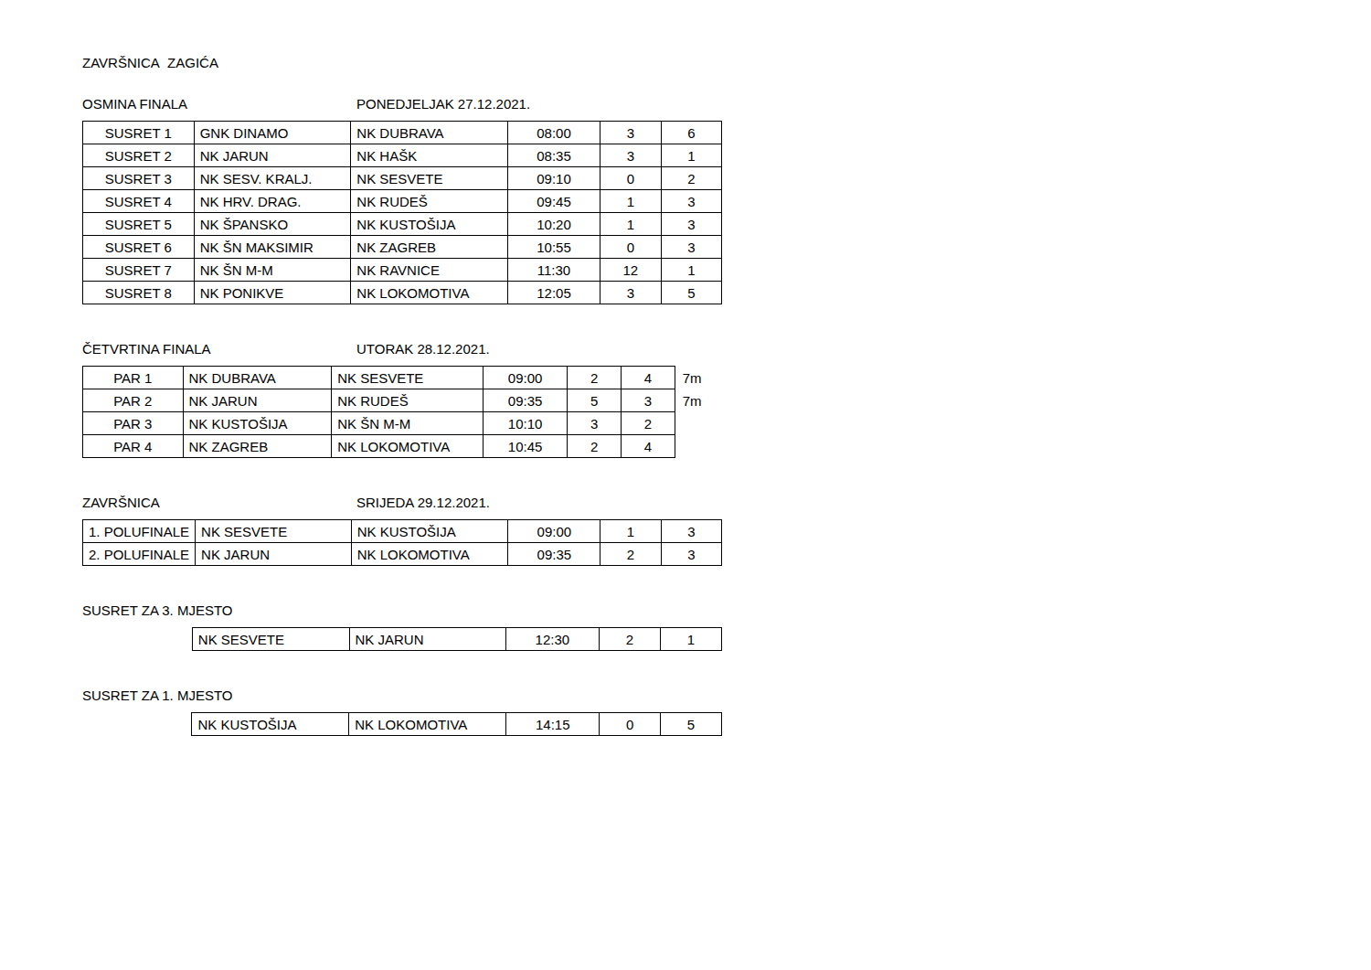ZAVRŠNICA ZAGIĆA
OSMINA FINALA PONEDJELJAK 27.12.2021.
| SUSRET 1 | GNK DINAMO | NK DUBRAVA | 08:00 | 3 | 6 |
| SUSRET 2 | NK JARUN | NK HAŠK | 08:35 | 3 | 1 |
| SUSRET 3 | NK SESV. KRALJ. | NK SESVETE | 09:10 | 0 | 2 |
| SUSRET 4 | NK HRV. DRAG. | NK RUDEŠ | 09:45 | 1 | 3 |
| SUSRET 5 | NK ŠPANSKO | NK KUSTOŠIJA | 10:20 | 1 | 3 |
| SUSRET 6 | NK ŠN MAKSIMIR | NK ZAGREB | 10:55 | 0 | 3 |
| SUSRET 7 | NK ŠN M-M | NK RAVNICE | 11:30 | 12 | 1 |
| SUSRET 8 | NK PONIKVE | NK LOKOMOTIVA | 12:05 | 3 | 5 |
ČETVRTINA FINALA UTORAK 28.12.2021.
| PAR 1 | NK DUBRAVA | NK SESVETE | 09:00 | 2 | 4 | 7m |
| PAR 2 | NK JARUN | NK RUDEŠ | 09:35 | 5 | 3 | 7m |
| PAR 3 | NK KUSTOŠIJA | NK ŠN M-M | 10:10 | 3 | 2 | |
| PAR 4 | NK ZAGREB | NK LOKOMOTIVA | 10:45 | 2 | 4 | |
ZAVRŠNICA SRIJEDA 29.12.2021.
| 1. POLUFINALE | NK SESVETE | NK KUSTOŠIJA | 09:00 | 1 | 3 |
| 2. POLUFINALE | NK JARUN | NK LOKOMOTIVA | 09:35 | 2 | 3 |
SUSRET ZA 3. MJESTO
| | NK SESVETE | NK JARUN | 12:30 | 2 | 1 |
SUSRET ZA 1. MJESTO
| | NK KUSTOŠIJA | NK LOKOMOTIVA | 14:15 | 0 | 5 |